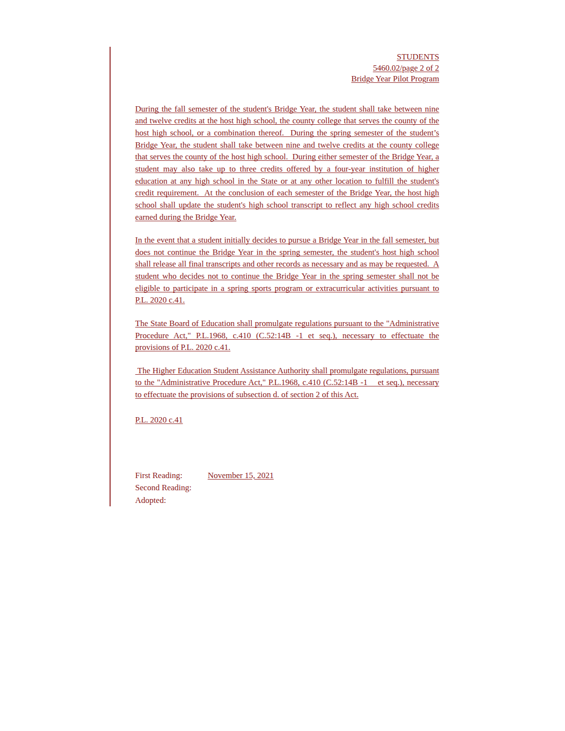STUDENTS
5460.02/page 2 of 2
Bridge Year Pilot Program
During the fall semester of the student's Bridge Year, the student shall take between nine and twelve credits at the host high school, the county college that serves the county of the host high school, or a combination thereof. During the spring semester of the student’s Bridge Year, the student shall take between nine and twelve credits at the county college that serves the county of the host high school. During either semester of the Bridge Year, a student may also take up to three credits offered by a four-year institution of higher education at any high school in the State or at any other location to fulfill the student's credit requirement. At the conclusion of each semester of the Bridge Year, the host high school shall update the student's high school transcript to reflect any high school credits earned during the Bridge Year.
In the event that a student initially decides to pursue a Bridge Year in the fall semester, but does not continue the Bridge Year in the spring semester, the student's host high school shall release all final transcripts and other records as necessary and as may be requested. A student who decides not to continue the Bridge Year in the spring semester shall not be eligible to participate in a spring sports program or extracurricular activities pursuant to P.L. 2020 c.41.
The State Board of Education shall promulgate regulations pursuant to the "Administrative Procedure Act," P.L.1968, c.410 (C.52:14B -1 et seq.), necessary to effectuate the provisions of P.L. 2020 c.41.
The Higher Education Student Assistance Authority shall promulgate regulations, pursuant to the "Administrative Procedure Act," P.L.1968, c.410 (C.52:14B -1 et seq.), necessary to effectuate the provisions of subsection d. of section 2 of this Act.
P.L. 2020 c.41
First Reading: November 15, 2021
Second Reading:
Adopted: